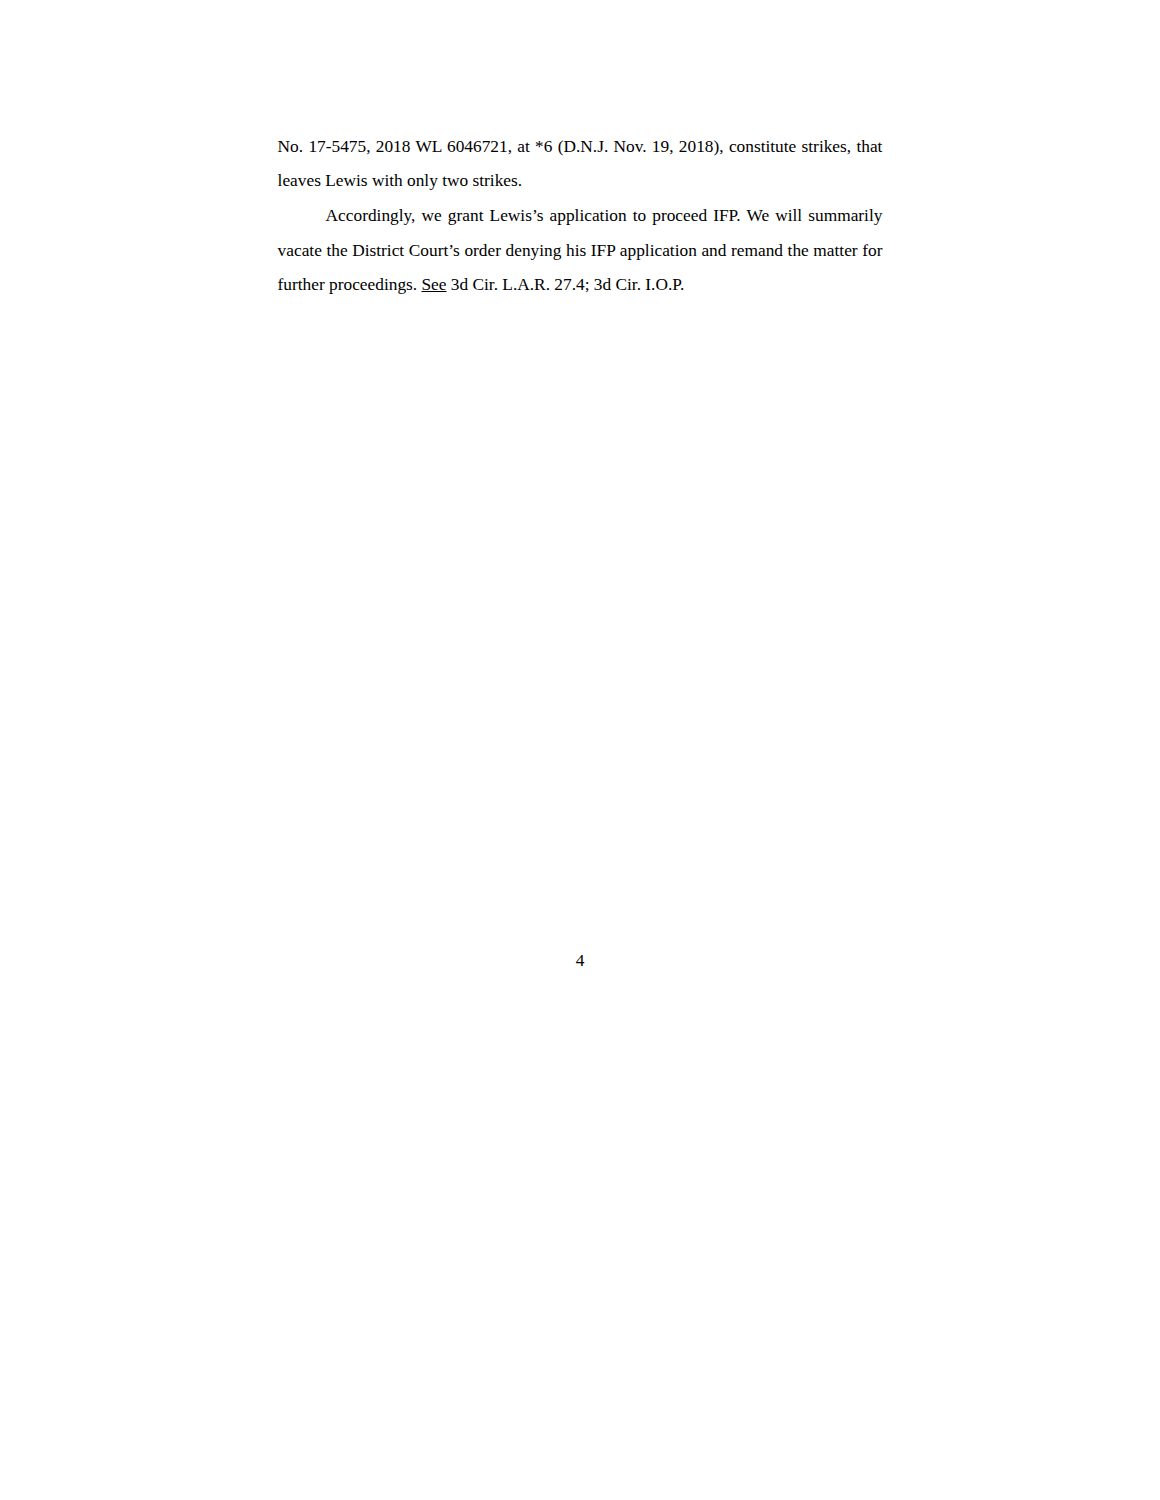No. 17-5475, 2018 WL 6046721, at *6 (D.N.J. Nov. 19, 2018), constitute strikes, that leaves Lewis with only two strikes.
Accordingly, we grant Lewis’s application to proceed IFP. We will summarily vacate the District Court’s order denying his IFP application and remand the matter for further proceedings. See 3d Cir. L.A.R. 27.4; 3d Cir. I.O.P.
4